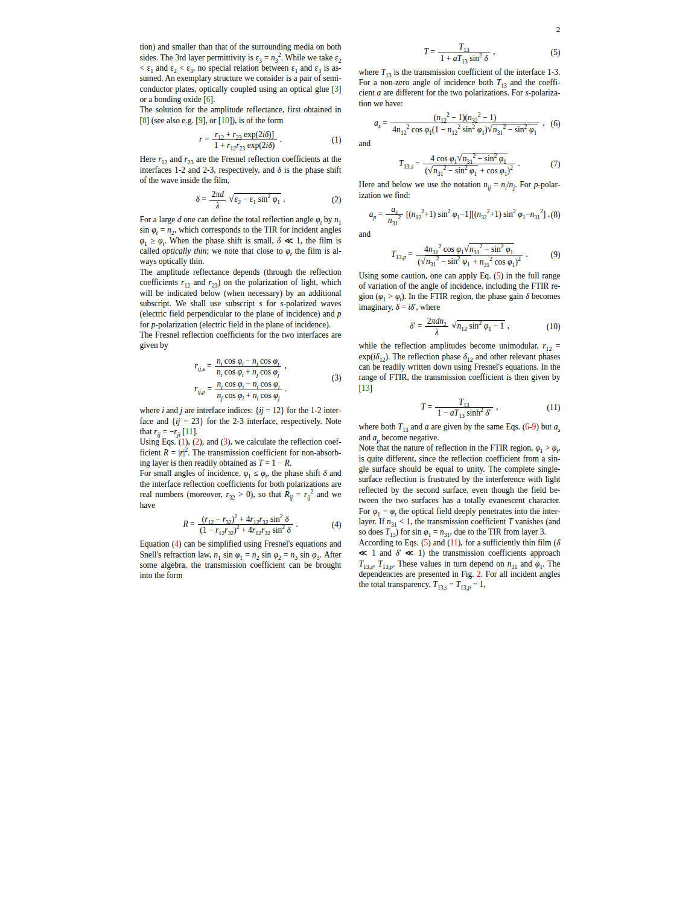2
tion) and smaller than that of the surrounding media on both sides. The 3rd layer permittivity is ε3 = n32. While we take ε2 < ε1 and ε2 < ε3, no special relation between ε1 and ε3 is assumed. An exemplary structure we consider is a pair of semiconductor plates, optically coupled using an optical glue [3] or a bonding oxide [6].
The solution for the amplitude reflectance, first obtained in [8] (see also e.g. [9], or [10]), is of the form
r = r12 + r23 exp(2iδ)] 1 + r12r23 exp(2iδ) . (1)
Here r12 and r23 are the Fresnel reflection coefficients at the interfaces 1-2 and 2-3, respectively, and δ is the phase shift of the wave inside the film,
δ = 2πd λ ε2 − ε1 sin2 φ1 . (2)
For a large d one can define the total reflection angle φt by n1 sin φt = n2, which corresponds to the TIR for incident angles φ1 ≥ φt. When the phase shift is small, δ ≪ 1, the film is called optically thin; we note that close to φt the film is always optically thin.
The amplitude reflectance depends (through the reflection coefficients r12 and r23) on the polarization of light, which will be indicated below (when necessary) by an additional subscript. We shall use subscript s for s-polarized waves (electric field perpendicular to the plane of incidence) and p for p-polarization (electric field in the plane of incidence).
The Fresnel reflection coefficients for the two interfaces are given by
rij,s = ni cos φi − nj cos φj ni cos φi + nj cos φj ,
rij,p = nj cos φi − ni cos φj nj cos φi + ni cos φj .
(3)
where i and j are interface indices: {ij = 12} for the 1-2 interface and {ij = 23} for the 2-3 interface, respectively. Note that rij = −rji [11].
Using Eqs. (1), (2), and (3), we calculate the reflection coefficient R = |r|2. The transmission coefficient for non-absorbing layer is then readily obtained as T = 1 − R.
For small angles of incidence, φ1 ≤ φt, the phase shift δ and the interface reflection coefficients for both polarizations are real numbers (moreover, r32 > 0), so that Rij = rij2 and we have
R = (r12 − r32)2 + 4r12r32 sin2 δ (1 − r12r32)2 + 4r12r32 sin2 δ . (4)
Equation (4) can be simplified using Fresnel's equations and Snell's refraction law, n1 sin φ1 = n2 sin φ2 = n3 sin φ3. After some algebra, the transmission coefficient can be brought into the form
T = T13 1 + aT13 sin2 δ , (5)
where T13 is the transmission coefficient of the interface 1-3. For a non-zero angle of incidence both T13 and the coefficient a are different for the two polarizations. For s-polarization we have:
as = (n122 − 1)(n322 − 1) 4n122 cos φ1(1 − n122 sin2 φ1)n312 − sin2 φ1 , (6)
and
T13,s = 4 cos φ1n312 − sin2 φ1 (n312 − sin2 φ1 + cos φ1)2 . (7)
Here and below we use the notation nij = ni/nj. For p-polarization we find:
ap = as n312 [(n122+1) sin2 φ1−1][(n322+1) sin2 φ1−n312] , (8)
and
T13,p = 4n312 cos φ1n312 − sin2 φ1 (n312 − sin2 φ1 + n312 cos φ1)2 . (9)
Using some caution, one can apply Eq. (5) in the full range of variation of the angle of incidence, including the FTIR region (φ1 > φt). In the FTIR region, the phase gain δ becomes imaginary, δ = iδ′, where
δ′ = 2πdn2 λ n12 sin2 φ1 − 1 , (10)
while the reflection amplitudes become unimodular, r12 = exp(iδ12). The reflection phase δ12 and other relevant phases can be readily written down using Fresnel's equations. In the range of FTIR, the transmission coefficient is then given by [13]
T = T13 1 − aT13 sinh2 δ′ , (11)
where both T13 and a are given by the same Eqs. (6-9) but as and ap become negative.
Note that the nature of reflection in the FTIR region, φ1 > φt, is quite different, since the reflection coefficient from a single surface should be equal to unity. The complete single-surface reflection is frustrated by the interference with light reflected by the second surface, even though the field between the two surfaces has a totally evanescent character. For φ1 = φt the optical field deeply penetrates into the interlayer. If n31 < 1, the transmission coefficient T vanishes (and so does T13) for sin φ1 = n31, due to the TIR from layer 3.
According to Eqs. (5) and (11), for a sufficiently thin film (δ ≪ 1 and δ′ ≪ 1) the transmission coefficients approach T13,s, T13,p. These values in turn depend on n31 and φ1. The dependencies are presented in Fig. 2. For all incident angles the total transparency, T13,s = T13,p = 1,